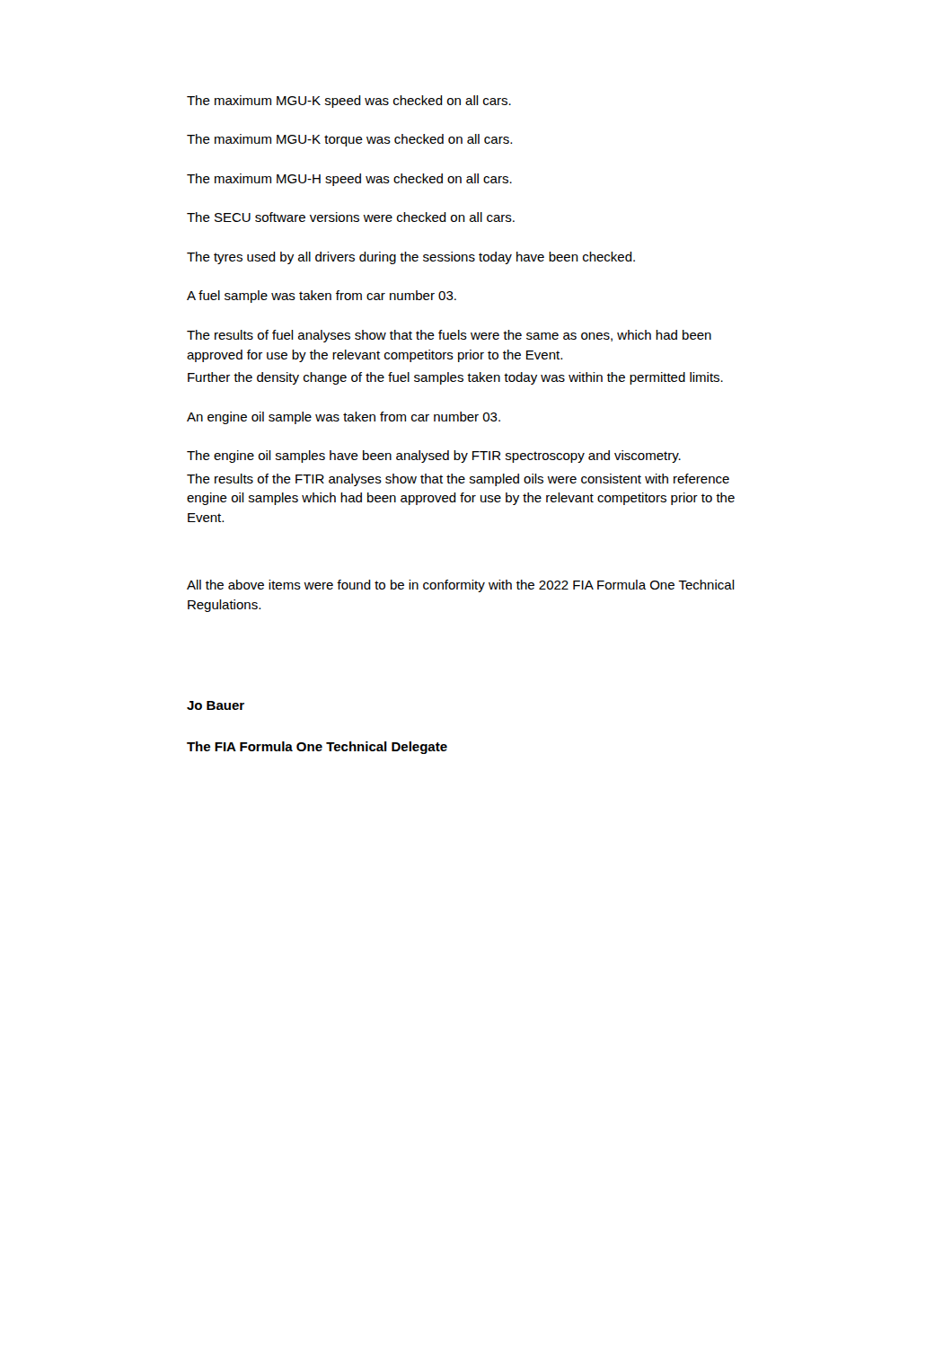The maximum MGU-K speed was checked on all cars.
The maximum MGU-K torque was checked on all cars.
The maximum MGU-H speed was checked on all cars.
The SECU software versions were checked on all cars.
The tyres used by all drivers during the sessions today have been checked.
A fuel sample was taken from car number 03.
The results of fuel analyses show that the fuels were the same as ones, which had been approved for use by the relevant competitors prior to the Event.
Further the density change of the fuel samples taken today was within the permitted limits.
An engine oil sample was taken from car number 03.
The engine oil samples have been analysed by FTIR spectroscopy and viscometry.
The results of the FTIR analyses show that the sampled oils were consistent with reference engine oil samples which had been approved for use by the relevant competitors prior to the Event.
All the above items were found to be in conformity with the 2022 FIA Formula One Technical Regulations.
Jo Bauer
The FIA Formula One Technical Delegate